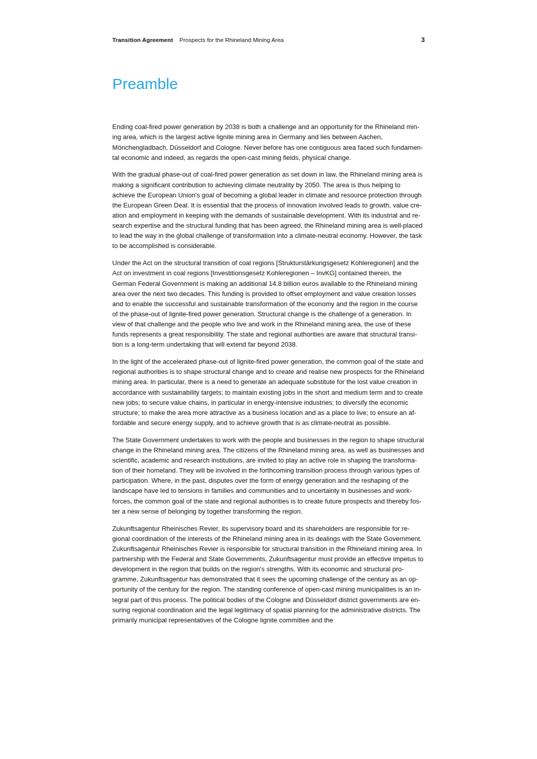Transition Agreement Prospects for the Rhineland Mining Area 3
Preamble
Ending coal-fired power generation by 2038 is both a challenge and an opportunity for the Rhineland mining area, which is the largest active lignite mining area in Germany and lies between Aachen, Mönchengladbach, Düsseldorf and Cologne. Never before has one contiguous area faced such fundamental economic and indeed, as regards the open-cast mining fields, physical change.
With the gradual phase-out of coal-fired power generation as set down in law, the Rhineland mining area is making a significant contribution to achieving climate neutrality by 2050. The area is thus helping to achieve the European Union's goal of becoming a global leader in climate and resource protection through the European Green Deal. It is essential that the process of innovation involved leads to growth, value creation and employment in keeping with the demands of sustainable development. With its industrial and research expertise and the structural funding that has been agreed, the Rhineland mining area is well-placed to lead the way in the global challenge of transformation into a climate-neutral economy. However, the task to be accomplished is considerable.
Under the Act on the structural transition of coal regions [Strukturstärkungsgesetz Kohleregionen] and the Act on investment in coal regions [Investitionsgesetz Kohleregionen – InvKG] contained therein, the German Federal Government is making an additional 14.8 billion euros available to the Rhineland mining area over the next two decades. This funding is provided to offset employment and value creation losses and to enable the successful and sustainable transformation of the economy and the region in the course of the phase-out of lignite-fired power generation. Structural change is the challenge of a generation. In view of that challenge and the people who live and work in the Rhineland mining area, the use of these funds represents a great responsibility. The state and regional authorities are aware that structural transition is a long-term undertaking that will extend far beyond 2038.
In the light of the accelerated phase-out of lignite-fired power generation, the common goal of the state and regional authorities is to shape structural change and to create and realise new prospects for the Rhineland mining area. In particular, there is a need to generate an adequate substitute for the lost value creation in accordance with sustainability targets; to maintain existing jobs in the short and medium term and to create new jobs; to secure value chains, in particular in energy-intensive industries; to diversify the economic structure; to make the area more attractive as a business location and as a place to live; to ensure an affordable and secure energy supply, and to achieve growth that is as climate-neutral as possible.
The State Government undertakes to work with the people and businesses in the region to shape structural change in the Rhineland mining area. The citizens of the Rhineland mining area, as well as businesses and scientific, academic and research institutions, are invited to play an active role in shaping the transformation of their homeland. They will be involved in the forthcoming transition process through various types of participation. Where, in the past, disputes over the form of energy generation and the reshaping of the landscape have led to tensions in families and communities and to uncertainty in businesses and workforces, the common goal of the state and regional authorities is to create future prospects and thereby foster a new sense of belonging by together transforming the region.
Zukunftsagentur Rheinisches Revier, its supervisory board and its shareholders are responsible for regional coordination of the interests of the Rhineland mining area in its dealings with the State Government. Zukunftsagentur Rheinisches Revier is responsible for structural transition in the Rhineland mining area. In partnership with the Federal and State Governments, Zukunftsagentur must provide an effective impetus to development in the region that builds on the region's strengths. With its economic and structural programme, Zukunftsagentur has demonstrated that it sees the upcoming challenge of the century as an opportunity of the century for the region. The standing conference of open-cast mining municipalities is an integral part of this process. The political bodies of the Cologne and Düsseldorf district governments are ensuring regional coordination and the legal legitimacy of spatial planning for the administrative districts. The primarily municipal representatives of the Cologne lignite committee and the